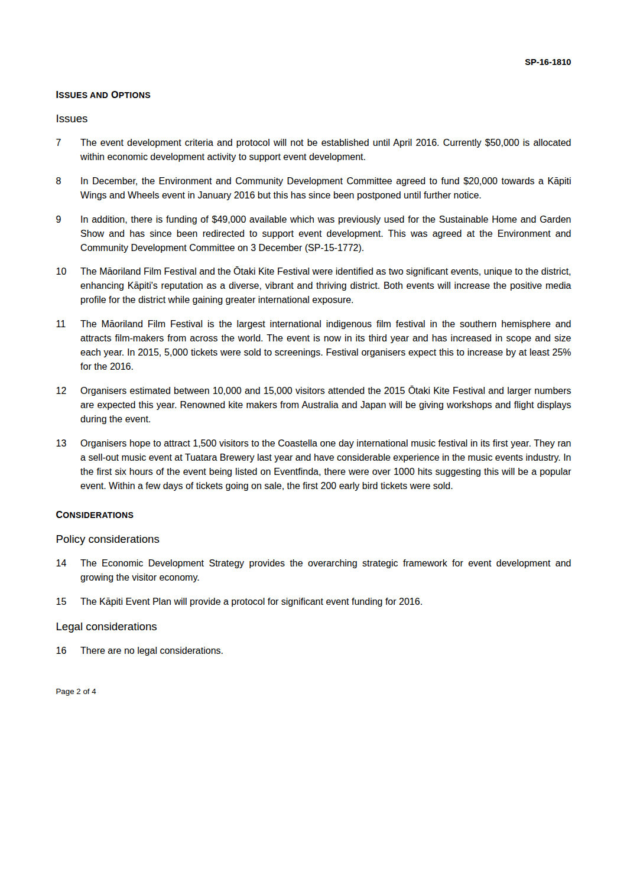SP-16-1810
ISSUES AND OPTIONS
Issues
7 The event development criteria and protocol will not be established until April 2016. Currently $50,000 is allocated within economic development activity to support event development.
8 In December, the Environment and Community Development Committee agreed to fund $20,000 towards a Kāpiti Wings and Wheels event in January 2016 but this has since been postponed until further notice.
9 In addition, there is funding of $49,000 available which was previously used for the Sustainable Home and Garden Show and has since been redirected to support event development. This was agreed at the Environment and Community Development Committee on 3 December (SP-15-1772).
10 The Māoriland Film Festival and the Ōtaki Kite Festival were identified as two significant events, unique to the district, enhancing Kāpiti's reputation as a diverse, vibrant and thriving district. Both events will increase the positive media profile for the district while gaining greater international exposure.
11 The Māoriland Film Festival is the largest international indigenous film festival in the southern hemisphere and attracts film-makers from across the world. The event is now in its third year and has increased in scope and size each year. In 2015, 5,000 tickets were sold to screenings. Festival organisers expect this to increase by at least 25% for the 2016.
12 Organisers estimated between 10,000 and 15,000 visitors attended the 2015 Ōtaki Kite Festival and larger numbers are expected this year. Renowned kite makers from Australia and Japan will be giving workshops and flight displays during the event.
13 Organisers hope to attract 1,500 visitors to the Coastella one day international music festival in its first year. They ran a sell-out music event at Tuatara Brewery last year and have considerable experience in the music events industry. In the first six hours of the event being listed on Eventfinda, there were over 1000 hits suggesting this will be a popular event. Within a few days of tickets going on sale, the first 200 early bird tickets were sold.
CONSIDERATIONS
Policy considerations
14 The Economic Development Strategy provides the overarching strategic framework for event development and growing the visitor economy.
15 The Kāpiti Event Plan will provide a protocol for significant event funding for 2016.
Legal considerations
16 There are no legal considerations.
Page 2 of 4